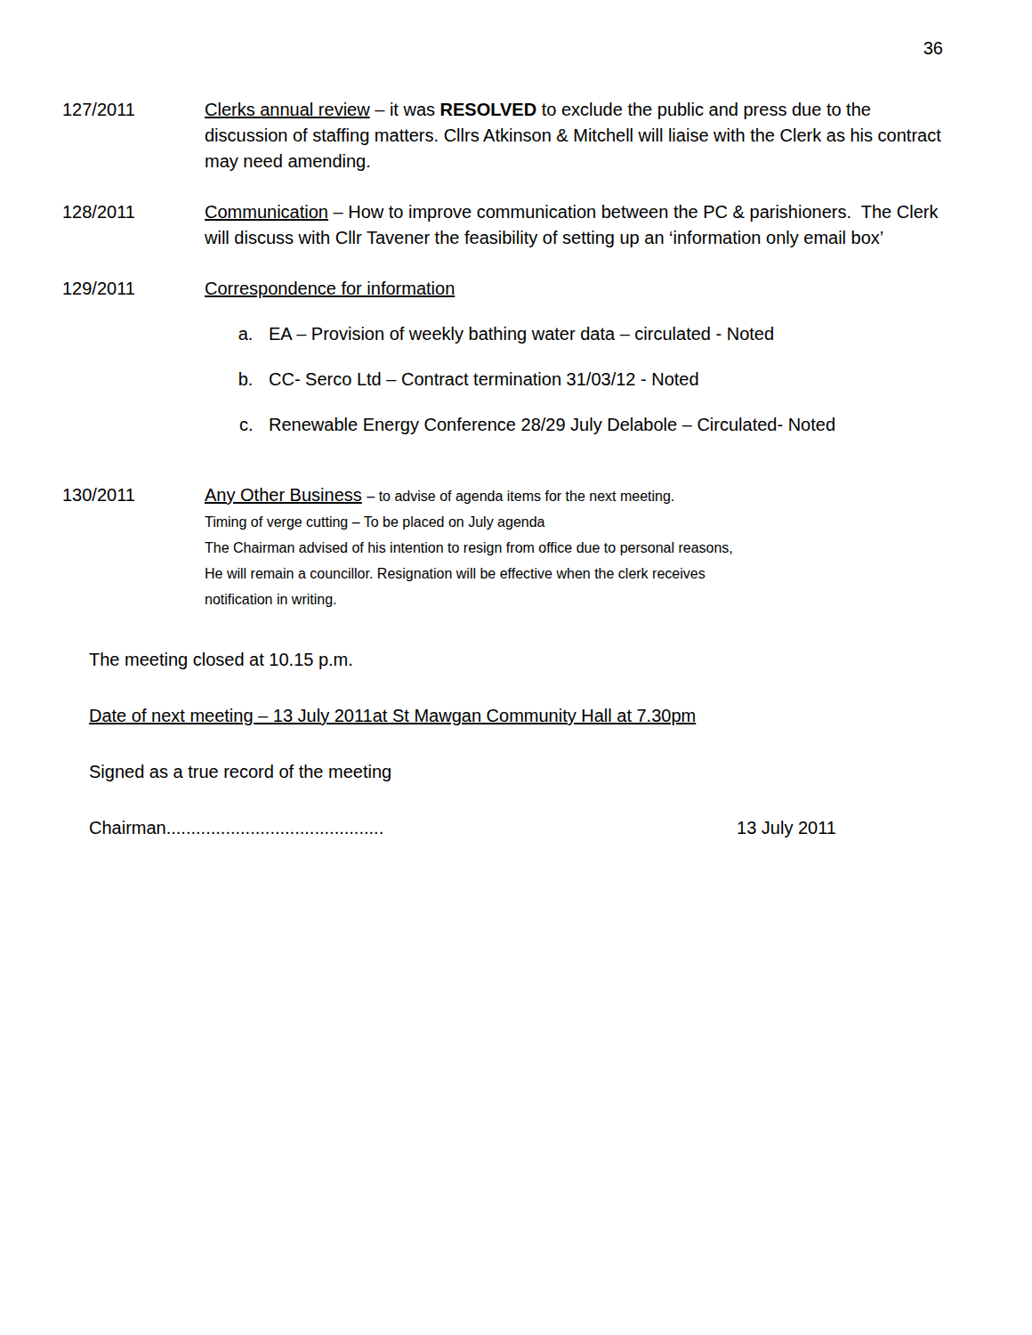36
127/2011
Clerks annual review – it was RESOLVED to exclude the public and press due to the discussion of staffing matters. Cllrs Atkinson & Mitchell will liaise with the Clerk as his contract may need amending.
128/2011
Communication – How to improve communication between the PC & parishioners. The Clerk will discuss with Cllr Tavener the feasibility of setting up an ‘information only email box’
129/2011
Correspondence for information
EA – Provision of weekly bathing water data – circulated - Noted
CC- Serco Ltd – Contract termination 31/03/12 - Noted
Renewable Energy Conference 28/29 July Delabole – Circulated- Noted
130/2011
Any Other Business – to advise of agenda items for the next meeting.
Timing of verge cutting – To be placed on July agenda
The Chairman advised of his intention to resign from office due to personal reasons,
He will remain a councillor. Resignation will be effective when the clerk receives
notification in writing.
The meeting closed at 10.15 p.m.
Date of next meeting – 13 July 2011at St Mawgan Community Hall at 7.30pm
Signed as a true record of the meeting
Chairman............................................
13 July 2011